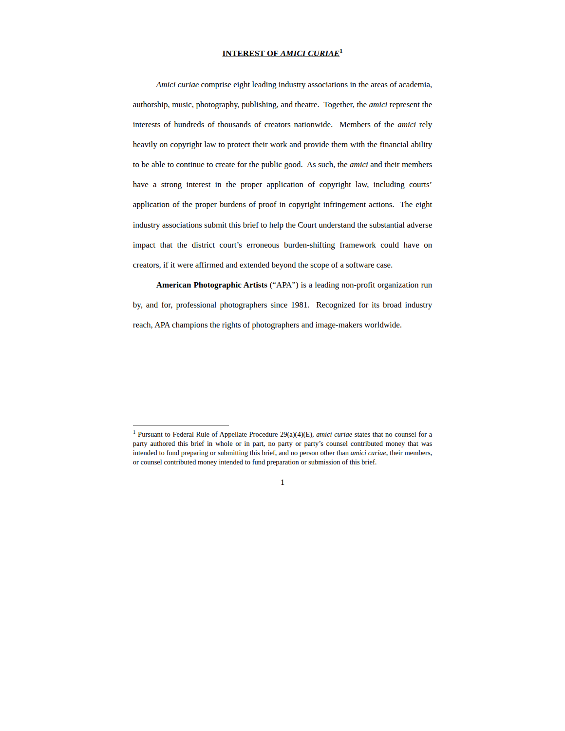INTEREST OF AMICI CURIAE1
Amici curiae comprise eight leading industry associations in the areas of academia, authorship, music, photography, publishing, and theatre. Together, the amici represent the interests of hundreds of thousands of creators nationwide. Members of the amici rely heavily on copyright law to protect their work and provide them with the financial ability to be able to continue to create for the public good. As such, the amici and their members have a strong interest in the proper application of copyright law, including courts’ application of the proper burdens of proof in copyright infringement actions. The eight industry associations submit this brief to help the Court understand the substantial adverse impact that the district court’s erroneous burden-shifting framework could have on creators, if it were affirmed and extended beyond the scope of a software case.
American Photographic Artists (“APA”) is a leading non-profit organization run by, and for, professional photographers since 1981. Recognized for its broad industry reach, APA champions the rights of photographers and image-makers worldwide.
1 Pursuant to Federal Rule of Appellate Procedure 29(a)(4)(E), amici curiae states that no counsel for a party authored this brief in whole or in part, no party or party’s counsel contributed money that was intended to fund preparing or submitting this brief, and no person other than amici curiae, their members, or counsel contributed money intended to fund preparation or submission of this brief.
1